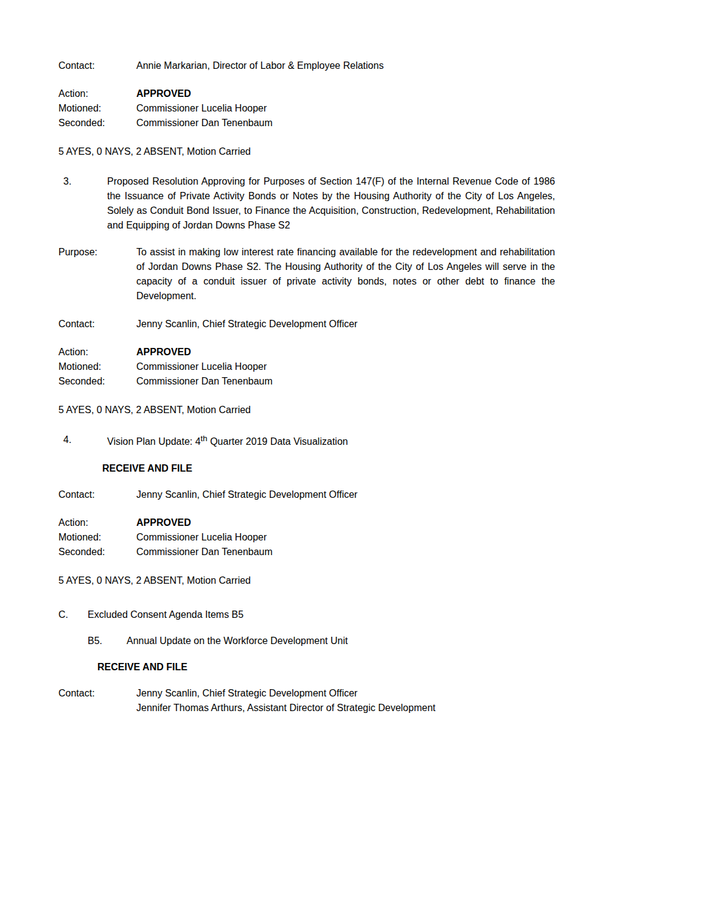Contact:
Annie Markarian, Director of Labor & Employee Relations
Action:
APPROVED
Motioned:
Commissioner Lucelia Hooper
Seconded:
Commissioner Dan Tenenbaum
5 AYES, 0 NAYS, 2 ABSENT, Motion Carried
3.
Proposed Resolution Approving for Purposes of Section 147(F) of the Internal Revenue Code of 1986 the Issuance of Private Activity Bonds or Notes by the Housing Authority of the City of Los Angeles, Solely as Conduit Bond Issuer, to Finance the Acquisition, Construction, Redevelopment, Rehabilitation and Equipping of Jordan Downs Phase S2
Purpose:
To assist in making low interest rate financing available for the redevelopment and rehabilitation of Jordan Downs Phase S2. The Housing Authority of the City of Los Angeles will serve in the capacity of a conduit issuer of private activity bonds, notes or other debt to finance the Development.
Contact:
Jenny Scanlin, Chief Strategic Development Officer
Action:
APPROVED
Motioned:
Commissioner Lucelia Hooper
Seconded:
Commissioner Dan Tenenbaum
5 AYES, 0 NAYS, 2 ABSENT, Motion Carried
4.
Vision Plan Update: 4th Quarter 2019 Data Visualization
RECEIVE AND FILE
Contact:
Jenny Scanlin, Chief Strategic Development Officer
Action:
APPROVED
Motioned:
Commissioner Lucelia Hooper
Seconded:
Commissioner Dan Tenenbaum
5 AYES, 0 NAYS, 2 ABSENT, Motion Carried
C.
Excluded Consent Agenda Items B5
B5.
Annual Update on the Workforce Development Unit
RECEIVE AND FILE
Contact:
Jenny Scanlin, Chief Strategic Development Officer
Jennifer Thomas Arthurs, Assistant Director of Strategic Development